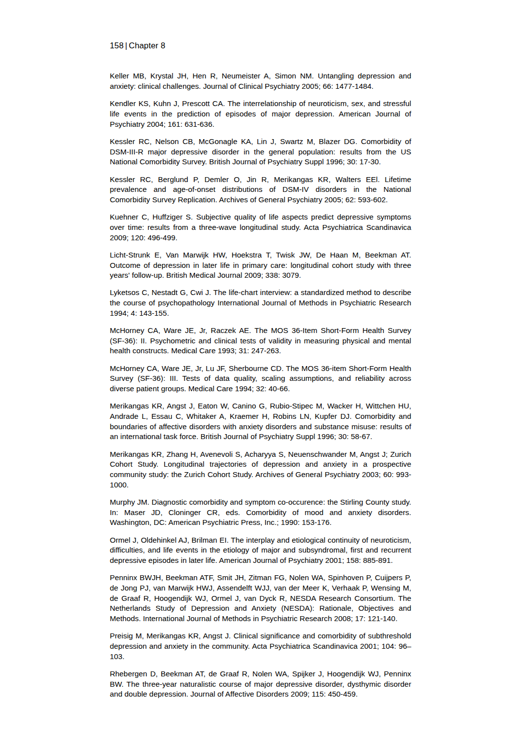158|Chapter 8
Keller MB, Krystal JH, Hen R, Neumeister A, Simon NM. Untangling depression and anxiety: clinical challenges. Journal of Clinical Psychiatry 2005; 66: 1477-1484.
Kendler KS, Kuhn J, Prescott CA. The interrelationship of neuroticism, sex, and stressful life events in the prediction of episodes of major depression. American Journal of Psychiatry 2004; 161: 631-636.
Kessler RC, Nelson CB, McGonagle KA, Lin J, Swartz M, Blazer DG. Comorbidity of DSM-III-R major depressive disorder in the general population: results from the US National Comorbidity Survey. British Journal of Psychiatry Suppl 1996; 30: 17-30.
Kessler RC, Berglund P, Demler O, Jin R, Merikangas KR, Walters EEl. Lifetime prevalence and age-of-onset distributions of DSM-IV disorders in the National Comorbidity Survey Replication. Archives of General Psychiatry 2005; 62: 593-602.
Kuehner C, Huffziger S. Subjective quality of life aspects predict depressive symptoms over time: results from a three-wave longitudinal study. Acta Psychiatrica Scandinavica 2009; 120: 496-499.
Licht-Strunk E, Van Marwijk HW, Hoekstra T, Twisk JW, De Haan M, Beekman AT. Outcome of depression in later life in primary care: longitudinal cohort study with three years' follow-up. British Medical Journal 2009; 338: 3079.
Lyketsos C, Nestadt G, Cwi J. The life-chart interview: a standardized method to describe the course of psychopathology International Journal of Methods in Psychiatric Research 1994; 4: 143-155.
McHorney CA, Ware JE, Jr, Raczek AE. The MOS 36-Item Short-Form Health Survey (SF-36): II. Psychometric and clinical tests of validity in measuring physical and mental health constructs. Medical Care 1993; 31: 247-263.
McHorney CA, Ware JE, Jr, Lu JF, Sherbourne CD. The MOS 36-item Short-Form Health Survey (SF-36): III. Tests of data quality, scaling assumptions, and reliability across diverse patient groups. Medical Care 1994; 32: 40-66.
Merikangas KR, Angst J, Eaton W, Canino G, Rubio-Stipec M, Wacker H, Wittchen HU, Andrade L, Essau C, Whitaker A, Kraemer H, Robins LN, Kupfer DJ. Comorbidity and boundaries of affective disorders with anxiety disorders and substance misuse: results of an international task force. British Journal of Psychiatry Suppl 1996; 30: 58-67.
Merikangas KR, Zhang H, Avenevoli S, Acharyya S, Neuenschwander M, Angst J; Zurich Cohort Study. Longitudinal trajectories of depression and anxiety in a prospective community study: the Zurich Cohort Study. Archives of General Psychiatry 2003; 60: 993-1000.
Murphy JM. Diagnostic comorbidity and symptom co-occurence: the Stirling County study. In: Maser JD, Cloninger CR, eds. Comorbidity of mood and anxiety disorders. Washington, DC: American Psychiatric Press, Inc.; 1990: 153-176.
Ormel J, Oldehinkel AJ, Brilman EI. The interplay and etiological continuity of neuroticism, difficulties, and life events in the etiology of major and subsyndromal, first and recurrent depressive episodes in later life. American Journal of Psychiatry 2001; 158: 885-891.
Penninx BWJH, Beekman ATF, Smit JH, Zitman FG, Nolen WA, Spinhoven P, Cuijpers P, de Jong PJ, van Marwijk HWJ, Assendelft WJJ, van der Meer K, Verhaak P, Wensing M, de Graaf R, Hoogendijk WJ, Ormel J, van Dyck R, NESDA Research Consortium. The Netherlands Study of Depression and Anxiety (NESDA): Rationale, Objectives and Methods. International Journal of Methods in Psychiatric Research 2008; 17: 121-140.
Preisig M, Merikangas KR, Angst J. Clinical significance and comorbidity of subthreshold depression and anxiety in the community. Acta Psychiatrica Scandinavica 2001; 104: 96–103.
Rhebergen D, Beekman AT, de Graaf R, Nolen WA, Spijker J, Hoogendijk WJ, Penninx BW. The three-year naturalistic course of major depressive disorder, dysthymic disorder and double depression. Journal of Affective Disorders 2009; 115: 450-459.